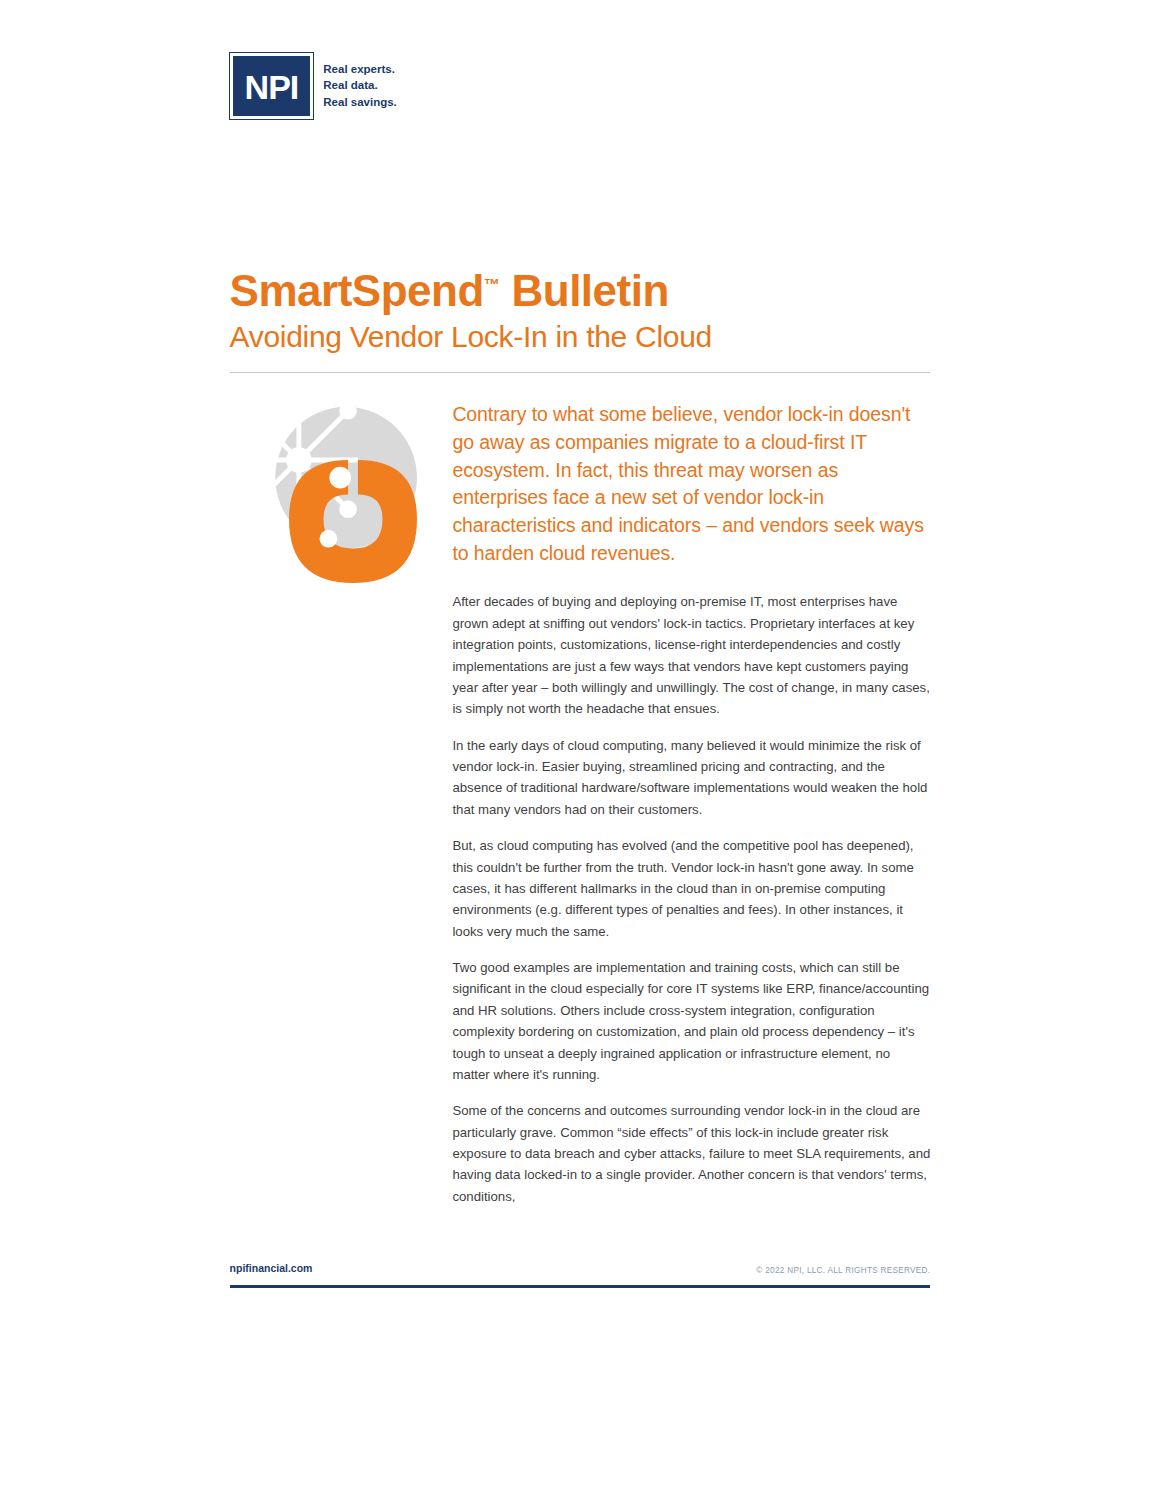NPI
Real experts.
Real data.
Real savings.
SmartSpend™ Bulletin
Avoiding Vendor Lock-In in the Cloud
Contrary to what some believe, vendor lock-in doesn't go away as companies migrate to a cloud-first IT ecosystem. In fact, this threat may worsen as enterprises face a new set of vendor lock-in characteristics and indicators – and vendors seek ways to harden cloud revenues.
After decades of buying and deploying on-premise IT, most enterprises have grown adept at sniffing out vendors' lock-in tactics. Proprietary interfaces at key integration points, customizations, license-right interdependencies and costly implementations are just a few ways that vendors have kept customers paying year after year – both willingly and unwillingly. The cost of change, in many cases, is simply not worth the headache that ensues.
In the early days of cloud computing, many believed it would minimize the risk of vendor lock-in. Easier buying, streamlined pricing and contracting, and the absence of traditional hardware/software implementations would weaken the hold that many vendors had on their customers.
But, as cloud computing has evolved (and the competitive pool has deepened), this couldn't be further from the truth. Vendor lock-in hasn't gone away. In some cases, it has different hallmarks in the cloud than in on-premise computing environments (e.g. different types of penalties and fees). In other instances, it looks very much the same.
Two good examples are implementation and training costs, which can still be significant in the cloud especially for core IT systems like ERP, finance/accounting and HR solutions. Others include cross-system integration, configuration complexity bordering on customization, and plain old process dependency – it's tough to unseat a deeply ingrained application or infrastructure element, no matter where it's running.
Some of the concerns and outcomes surrounding vendor lock-in in the cloud are particularly grave. Common “side effects” of this lock-in include greater risk exposure to data breach and cyber attacks, failure to meet SLA requirements, and having data locked-in to a single provider. Another concern is that vendors' terms, conditions,
npifinancial.com © 2022 NPI, LLC. ALL RIGHTS RESERVED.